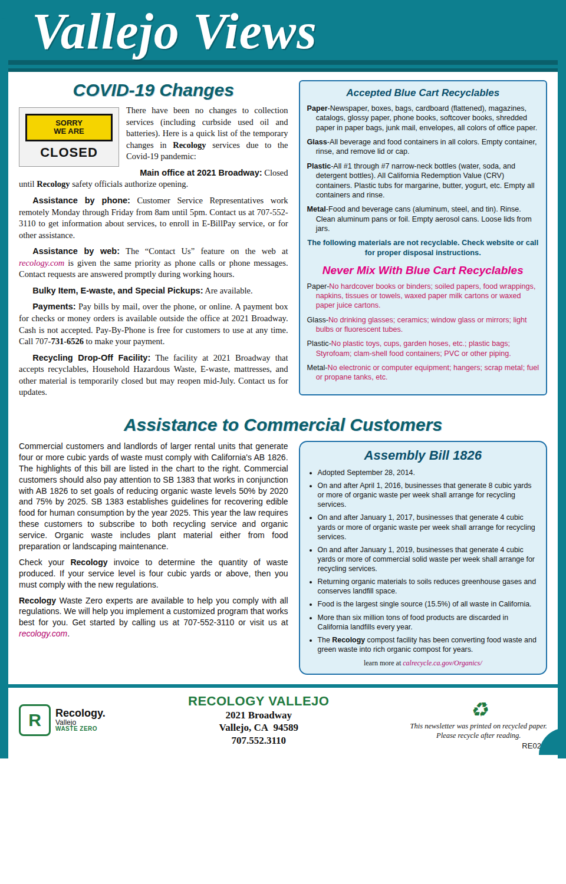Vallejo Views
COVID-19 Changes
Sorry
We Are
CLOSED
There have been no changes to collection services (including curbside used oil and batteries). Here is a quick list of the temporary changes in Recology services due to the Covid-19 pandemic:
Main office at 2021 Broadway: Closed until Recology safety officials authorize opening.
Assistance by phone: Customer Service Representatives work remotely Monday through Friday from 8am until 5pm. Contact us at 707-552-3110 to get information about services, to enroll in E-BillPay service, or for other assistance.
Assistance by web: The “Contact Us” feature on the web at recology.com is given the same priority as phone calls or phone messages. Contact requests are answered promptly during working hours.
Bulky Item, E-waste, and Special Pickups: Are available.
Payments: Pay bills by mail, over the phone, or online. A payment box for checks or money orders is available outside the office at 2021 Broadway. Cash is not accepted. Pay-By-Phone is free for customers to use at any time. Call 707-731-6526 to make your payment.
Recycling Drop-Off Facility: The facility at 2021 Broadway that accepts recyclables, Household Hazardous Waste, E-waste, mattresses, and other material is temporarily closed but may reopen mid-July. Contact us for updates.
Accepted Blue Cart Recyclables
Paper-Newspaper, boxes, bags, cardboard (flattened), magazines, catalogs, glossy paper, phone books, softcover books, shredded paper in paper bags, junk mail, envelopes, all colors of office paper.
Glass-All beverage and food containers in all colors. Empty container, rinse, and remove lid or cap.
Plastic-All #1 through #7 narrow-neck bottles (water, soda, and detergent bottles). All California Redemption Value (CRV) containers. Plastic tubs for margarine, butter, yogurt, etc. Empty all containers and rinse.
Metal-Food and beverage cans (aluminum, steel, and tin). Rinse. Clean aluminum pans or foil. Empty aerosol cans. Loose lids from jars.
The following materials are not recyclable. Check website or call for proper disposal instructions.
Never Mix With Blue Cart Recyclables
Paper-No hardcover books or binders; soiled papers, food wrappings, napkins, tissues or towels, waxed paper milk cartons or waxed paper juice cartons.
Glass-No drinking glasses; ceramics; window glass or mirrors; light bulbs or fluorescent tubes.
Plastic-No plastic toys, cups, garden hoses, etc.; plastic bags; Styrofoam; clam-shell food containers; PVC or other piping.
Metal-No electronic or computer equipment; hangers; scrap metal; fuel or propane tanks, etc.
Assistance to Commercial Customers
Commercial customers and landlords of larger rental units that generate four or more cubic yards of waste must comply with California's AB 1826. The highlights of this bill are listed in the chart to the right. Commercial customers should also pay attention to SB 1383 that works in conjunction with AB 1826 to set goals of reducing organic waste levels 50% by 2020 and 75% by 2025. SB 1383 establishes guidelines for recovering edible food for human consumption by the year 2025. This year the law requires these customers to subscribe to both recycling service and organic service. Organic waste includes plant material either from food preparation or landscaping maintenance.
Check your Recology invoice to determine the quantity of waste produced. If your service level is four cubic yards or above, then you must comply with the new regulations.
Recology Waste Zero experts are available to help you comply with all regulations. We will help you implement a customized program that works best for you. Get started by calling us at 707-552-3110 or visit us at recology.com.
Assembly Bill 1826
Adopted September 28, 2014.
On and after April 1, 2016, businesses that generate 8 cubic yards or more of organic waste per week shall arrange for recycling services.
On and after January 1, 2017, businesses that generate 4 cubic yards or more of organic waste per week shall arrange for recycling services.
On and after January 1, 2019, businesses that generate 4 cubic yards or more of commercial solid waste per week shall arrange for recycling services.
Returning organic materials to soils reduces greenhouse gases and conserves landfill space.
Food is the largest single source (15.5%) of all waste in California.
More than six million tons of food products are discarded in California landfills every year.
The Recology compost facility has been converting food waste and green waste into rich organic compost for years.
learn more at calrecycle.ca.gov/Organics/
R
Recology.
Vallejo
WASTE ZERO
RECOLOGY VALLEJO
2021 Broadway
Vallejo, CA 94589
707.552.3110
♻
This newsletter was printed on recycled paper.
Please recycle after reading.
RE021i